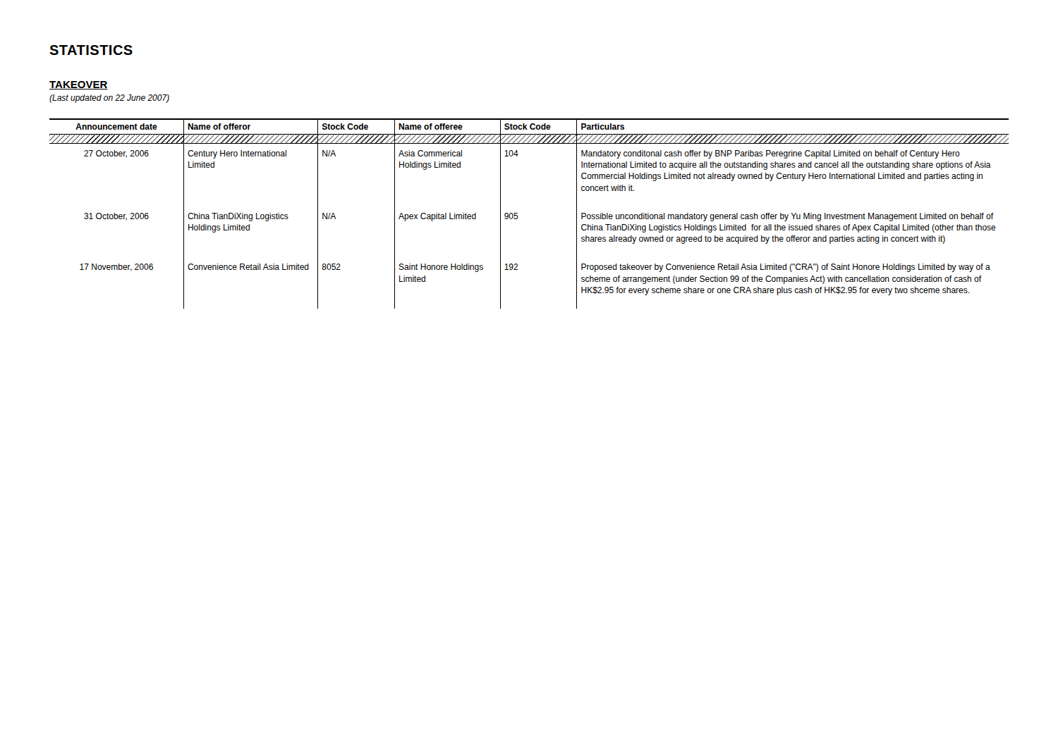STATISTICS
TAKEOVER
(Last updated on 22 June 2007)
| Announcement date | Name of offeror | Stock Code | Name of offeree | Stock Code | Particulars |
| --- | --- | --- | --- | --- | --- |
| 27 October, 2006 | Century Hero International Limited | N/A | Asia Commerical Holdings Limited | 104 | Mandatory conditonal cash offer by BNP Paribas Peregrine Capital Limited on behalf of Century Hero International Limited to acquire all the outstanding shares and cancel all the outstanding share options of Asia Commercial Holdings Limited not already owned by Century Hero International Limited and parties acting in concert with it. |
| 31 October, 2006 | China TianDiXing Logistics Holdings Limited | N/A | Apex Capital Limited | 905 | Possible unconditional mandatory general cash offer by Yu Ming Investment Management Limited on behalf of China TianDiXing Logistics Holdings Limited for all the issued shares of Apex Capital Limited (other than those shares already owned or agreed to be acquired by the offeror and parties acting in concert with it) |
| 17 November, 2006 | Convenience Retail Asia Limited | 8052 | Saint Honore Holdings Limited | 192 | Proposed takeover by Convenience Retail Asia Limited ("CRA") of Saint Honore Holdings Limited by way of a scheme of arrangement (under Section 99 of the Companies Act) with cancellation consideration of cash of HK$2.95 for every scheme share or one CRA share plus cash of HK$2.95 for every two shceme shares. |